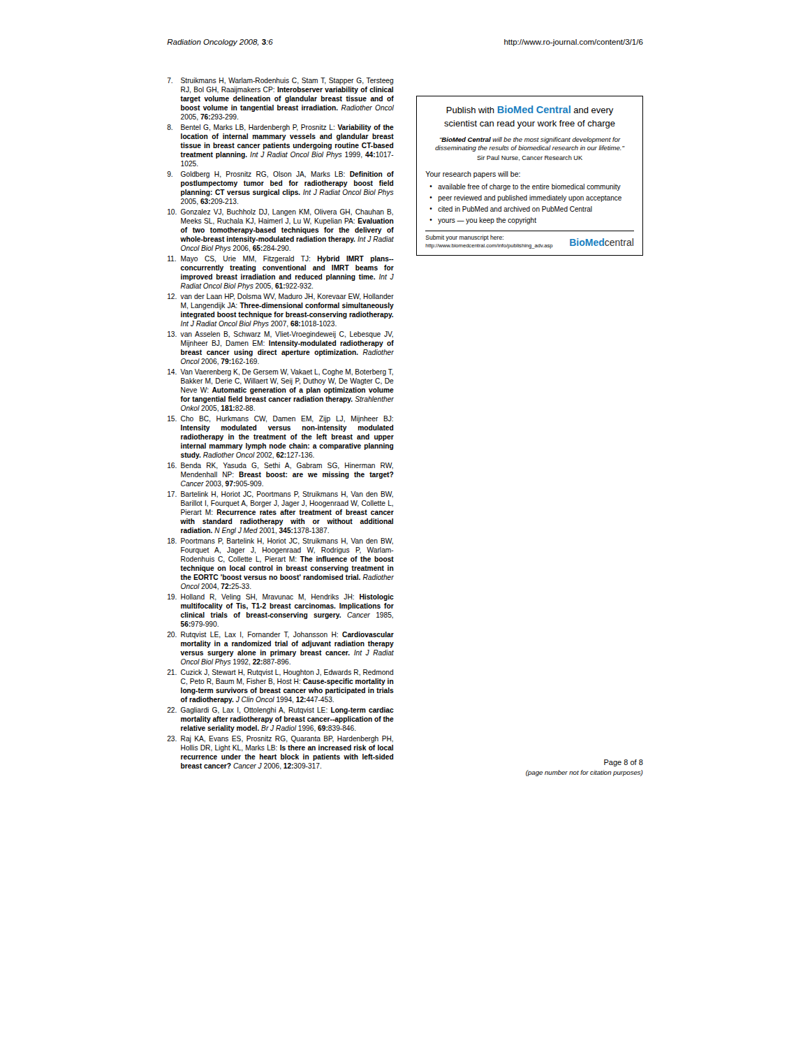Radiation Oncology 2008, 3:6
http://www.ro-journal.com/content/3/1/6
7. Struikmans H, Warlam-Rodenhuis C, Stam T, Stapper G, Tersteeg RJ, Bol GH, Raaijmakers CP: Interobserver variability of clinical target volume delineation of glandular breast tissue and of boost volume in tangential breast irradiation. Radiother Oncol 2005, 76: 293-299.
8. Bentel G, Marks LB, Hardenbergh P, Prosnitz L: Variability of the location of internal mammary vessels and glandular breast tissue in breast cancer patients undergoing routine CT-based treatment planning. Int J Radiat Oncol Biol Phys 1999, 44: 1017-1025.
9. Goldberg H, Prosnitz RG, Olson JA, Marks LB: Definition of postlumpectomy tumor bed for radiotherapy boost field planning: CT versus surgical clips. Int J Radiat Oncol Biol Phys 2005, 63: 209-213.
10. Gonzalez VJ, Buchholz DJ, Langen KM, Olivera GH, Chauhan B, Meeks SL, Ruchala KJ, Haimerl J, Lu W, Kupelian PA: Evaluation of two tomotherapy-based techniques for the delivery of whole-breast intensity-modulated radiation therapy. Int J Radiat Oncol Biol Phys 2006, 65: 284-290.
11. Mayo CS, Urie MM, Fitzgerald TJ: Hybrid IMRT plans--concurrently treating conventional and IMRT beams for improved breast irradiation and reduced planning time. Int J Radiat Oncol Biol Phys 2005, 61: 922-932.
12. van der Laan HP, Dolsma WV, Maduro JH, Korevaar EW, Hollander M, Langendijk JA: Three-dimensional conformal simultaneously integrated boost technique for breast-conserving radiotherapy. Int J Radiat Oncol Biol Phys 2007, 68: 1018-1023.
13. van Asselen B, Schwarz M, Vliet-Vroegindeweij C, Lebesque JV, Mijnheer BJ, Damen EM: Intensity-modulated radiotherapy of breast cancer using direct aperture optimization. Radiother Oncol 2006, 79: 162-169.
14. Van Vaerenberg K, De Gersem W, Vakaet L, Coghe M, Boterberg T, Bakker M, Derie C, Willaert W, Seij P, Duthoy W, De Wagter C, De Neve W: Automatic generation of a plan optimization volume for tangential field breast cancer radiation therapy. Strahlenther Onkol 2005, 181: 82-88.
15. Cho BC, Hurkmans CW, Damen EM, Zijp LJ, Mijnheer BJ: Intensity modulated versus non-intensity modulated radiotherapy in the treatment of the left breast and upper internal mammary lymph node chain: a comparative planning study. Radiother Oncol 2002, 62: 127-136.
16. Benda RK, Yasuda G, Sethi A, Gabram SG, Hinerman RW, Mendenhall NP: Breast boost: are we missing the target? Cancer 2003, 97: 905-909.
17. Bartelink H, Horiot JC, Poortmans P, Struikmans H, Van den BW, Barillot I, Fourquet A, Borger J, Jager J, Hoogenraad W, Collette L, Pierart M: Recurrence rates after treatment of breast cancer with standard radiotherapy with or without additional radiation. N Engl J Med 2001, 345: 1378-1387.
18. Poortmans P, Bartelink H, Horiot JC, Struikmans H, Van den BW, Fourquet A, Jager J, Hoogenraad W, Rodrigus P, Warlam-Rodenhuis C, Collette L, Pierart M: The influence of the boost technique on local control in breast conserving treatment in the EORTC 'boost versus no boost' randomised trial. Radiother Oncol 2004, 72: 25-33.
19. Holland R, Veling SH, Mravunac M, Hendriks JH: Histologic multifocality of Tis, T1-2 breast carcinomas. Implications for clinical trials of breast-conserving surgery. Cancer 1985, 56: 979-990.
20. Rutqvist LE, Lax I, Fornander T, Johansson H: Cardiovascular mortality in a randomized trial of adjuvant radiation therapy versus surgery alone in primary breast cancer. Int J Radiat Oncol Biol Phys 1992, 22: 887-896.
21. Cuzick J, Stewart H, Rutqvist L, Houghton J, Edwards R, Redmond C, Peto R, Baum M, Fisher B, Host H: Cause-specific mortality in long-term survivors of breast cancer who participated in trials of radiotherapy. J Clin Oncol 1994, 12: 447-453.
22. Gagliardi G, Lax I, Ottolenghi A, Rutqvist LE: Long-term cardiac mortality after radiotherapy of breast cancer--application of the relative seriality model. Br J Radiol 1996, 69: 839-846.
23. Raj KA, Evans ES, Prosnitz RG, Quaranta BP, Hardenbergh PH, Hollis DR, Light KL, Marks LB: Is there an increased risk of local recurrence under the heart block in patients with left-sided breast cancer? Cancer J 2006, 12: 309-317.
Publish with BioMed Central and every
scientist can read your work free of charge
"BioMed Central will be the most significant development for disseminating the results of biomedical research in our lifetime."
Sir Paul Nurse, Cancer Research UK
Your research papers will be:
available free of charge to the entire biomedical community
peer reviewed and published immediately upon acceptance
cited in PubMed and archived on PubMed Central
yours — you keep the copyright
Submit your manuscript here:
http://www.biomedcentral.com/info/publishing_adv.asp
BioMed central
Page 8 of 8
(page number not for citation purposes)